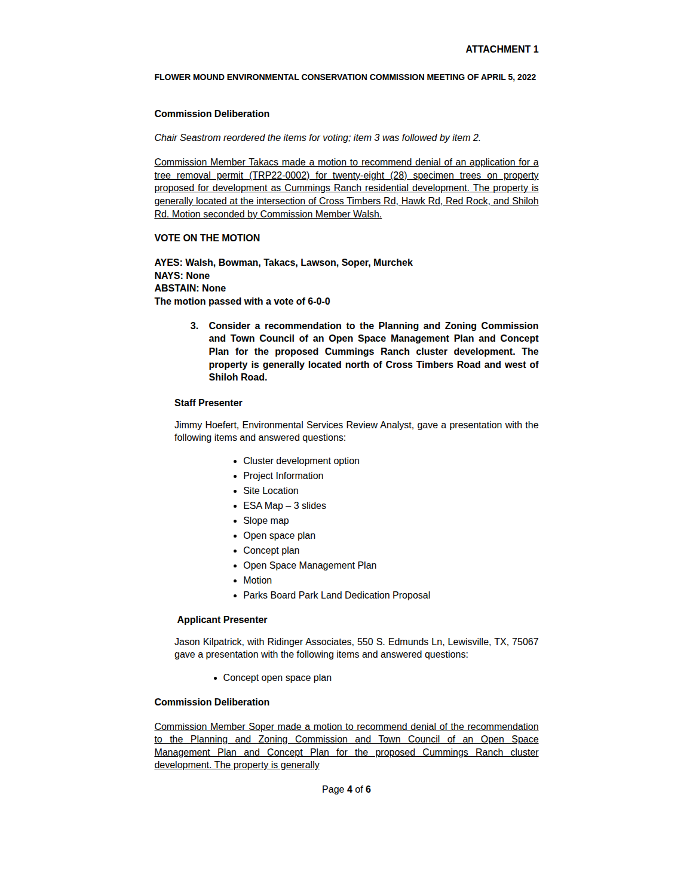ATTACHMENT 1
FLOWER MOUND ENVIRONMENTAL CONSERVATION COMMISSION MEETING OF APRIL 5, 2022
Commission Deliberation
Chair Seastrom reordered the items for voting; item 3 was followed by item 2.
Commission Member Takacs made a motion to recommend denial of an application for a tree removal permit (TRP22-0002) for twenty-eight (28) specimen trees on property proposed for development as Cummings Ranch residential development. The property is generally located at the intersection of Cross Timbers Rd, Hawk Rd, Red Rock, and Shiloh Rd. Motion seconded by Commission Member Walsh.
VOTE ON THE MOTION
AYES: Walsh, Bowman, Takacs, Lawson, Soper, Murchek
NAYS: None
ABSTAIN: None
The motion passed with a vote of 6-0-0
3. Consider a recommendation to the Planning and Zoning Commission and Town Council of an Open Space Management Plan and Concept Plan for the proposed Cummings Ranch cluster development. The property is generally located north of Cross Timbers Road and west of Shiloh Road.
Staff Presenter
Jimmy Hoefert, Environmental Services Review Analyst, gave a presentation with the following items and answered questions:
Cluster development option
Project Information
Site Location
ESA Map – 3 slides
Slope map
Open space plan
Concept plan
Open Space Management Plan
Motion
Parks Board Park Land Dedication Proposal
Applicant Presenter
Jason Kilpatrick, with Ridinger Associates, 550 S. Edmunds Ln, Lewisville, TX, 75067 gave a presentation with the following items and answered questions:
Concept open space plan
Commission Deliberation
Commission Member Soper made a motion to recommend denial of the recommendation to the Planning and Zoning Commission and Town Council of an Open Space Management Plan and Concept Plan for the proposed Cummings Ranch cluster development. The property is generally
Page 4 of 6